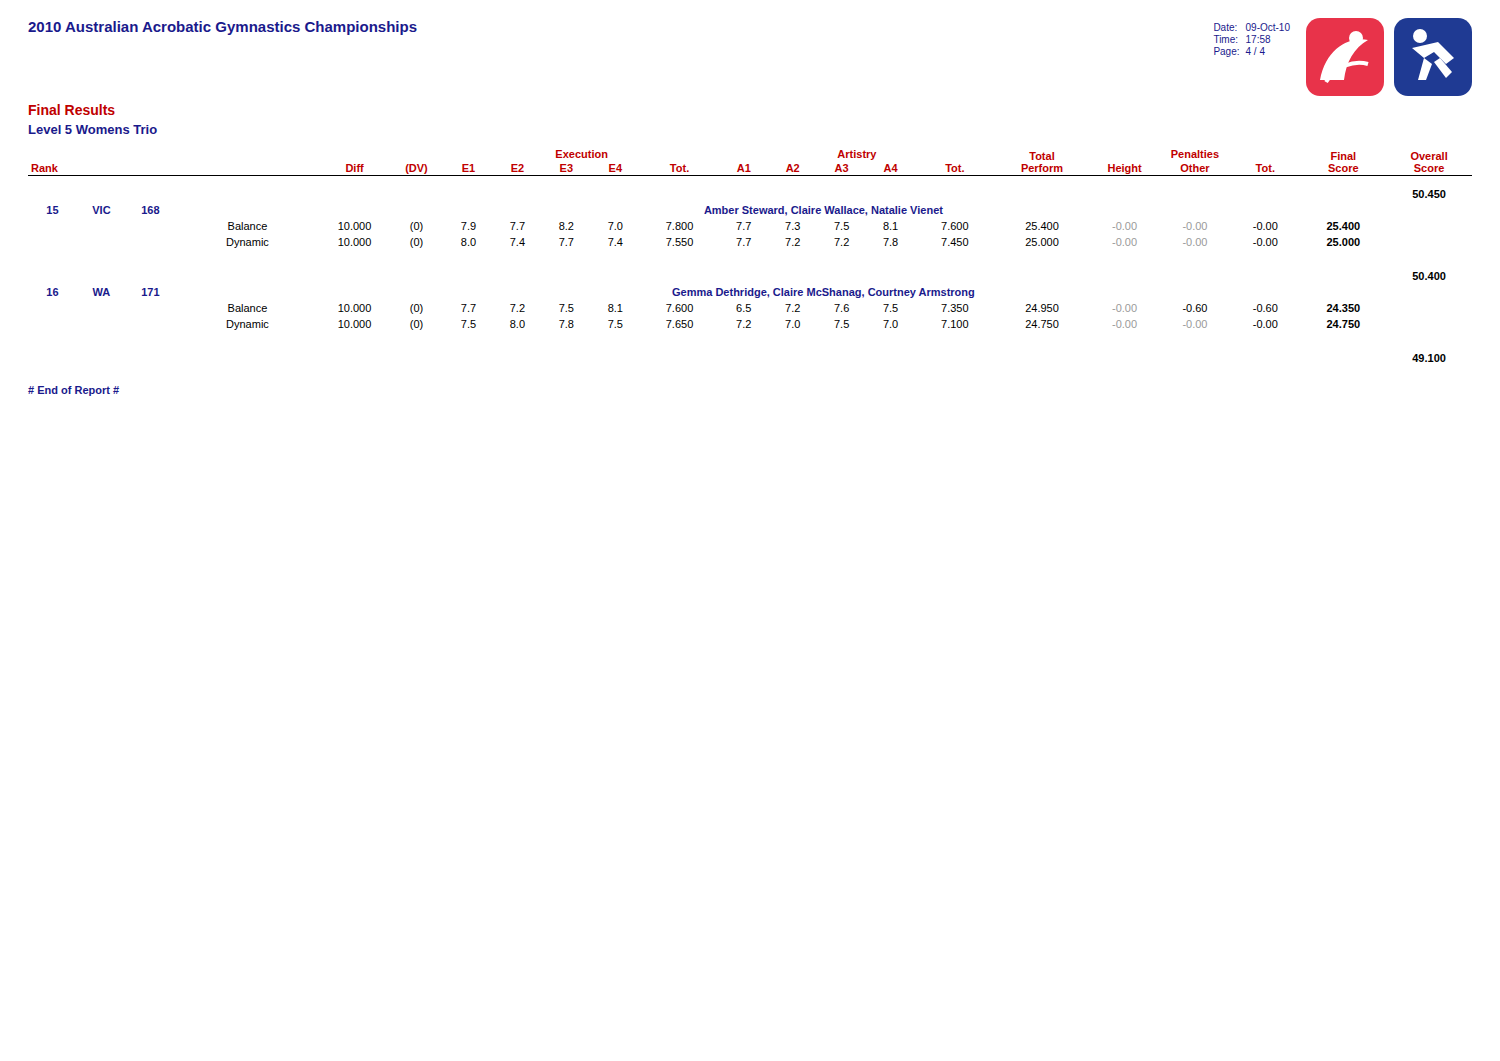2010 Australian Acrobatic Gymnastics Championships
| Date: | 09-Oct-10 |
| Time: | 17:58 |
| Page: | 4 / 4 |
Final Results
Level 5 Womens Trio
| Rank | | | | Diff | (DV) | Execution | Artistry | Total Perform | Penalties | Final Score | Overall Score |
| --- | --- | --- | --- | --- | --- | --- | --- | --- | --- | --- | --- |
| E1 | E2 | E3 | E4 | Tot. | A1 | A2 | A3 | A4 | Tot. | Height | Other | Tot. |
| | 50.450 |
| 15 | VIC | 168 | Amber Steward, Claire Wallace, Natalie Vienet |
| | | | Balance | 10.000 | (0) | 7.9 | 7.7 | 8.2 | 7.0 | 7.800 | 7.7 | 7.3 | 7.5 | 8.1 | 7.600 | 25.400 | -0.00 | -0.00 | -0.00 | 25.400 | |
| | | | Dynamic | 10.000 | (0) | 8.0 | 7.4 | 7.7 | 7.4 | 7.550 | 7.7 | 7.2 | 7.2 | 7.8 | 7.450 | 25.000 | -0.00 | -0.00 | -0.00 | 25.000 | |
| | 50.400 |
| 16 | WA | 171 | Gemma Dethridge, Claire McShanag, Courtney Armstrong |
| | | | Balance | 10.000 | (0) | 7.7 | 7.2 | 7.5 | 8.1 | 7.600 | 6.5 | 7.2 | 7.6 | 7.5 | 7.350 | 24.950 | -0.00 | -0.60 | -0.60 | 24.350 | |
| | | | Dynamic | 10.000 | (0) | 7.5 | 8.0 | 7.8 | 7.5 | 7.650 | 7.2 | 7.0 | 7.5 | 7.0 | 7.100 | 24.750 | -0.00 | -0.00 | -0.00 | 24.750 | |
| | 49.100 |
# End of Report #